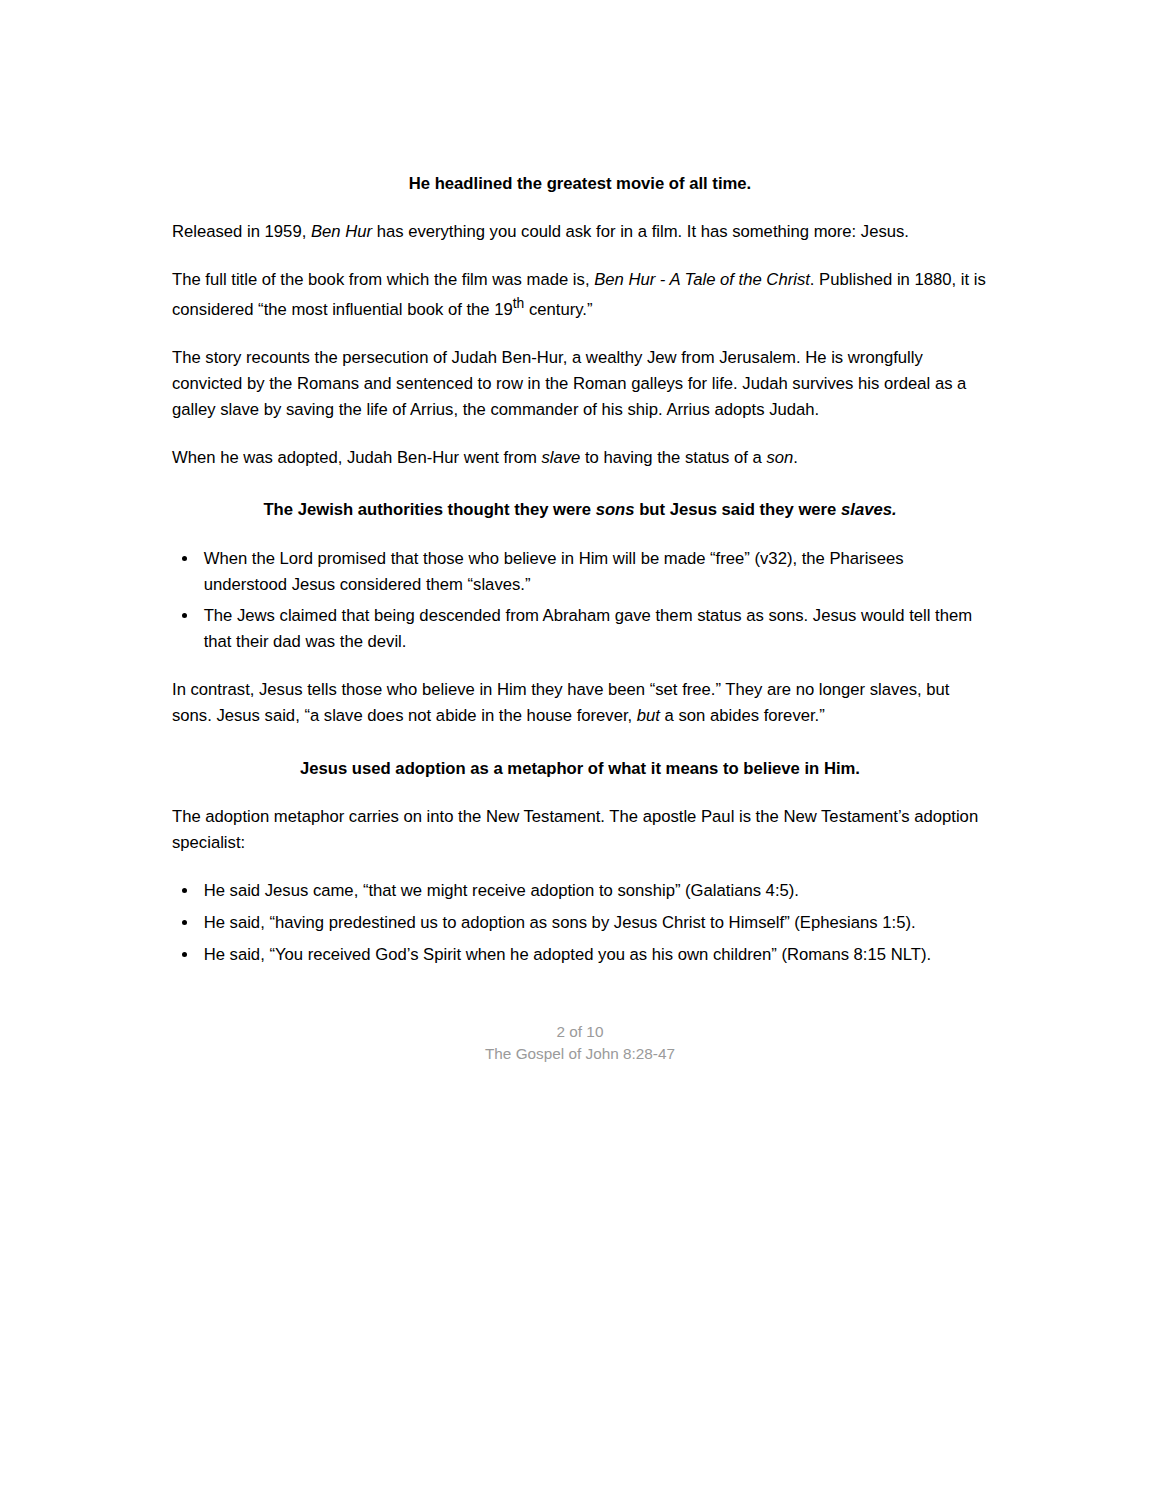He headlined the greatest movie of all time.
Released in 1959, Ben Hur has everything you could ask for in a film. It has something more: Jesus.
The full title of the book from which the film was made is, Ben Hur - A Tale of the Christ. Published in 1880, it is considered “the most influential book of the 19th century.”
The story recounts the persecution of Judah Ben-Hur, a wealthy Jew from Jerusalem. He is wrongfully convicted by the Romans and sentenced to row in the Roman galleys for life. Judah survives his ordeal as a galley slave by saving the life of Arrius, the commander of his ship. Arrius adopts Judah.
When he was adopted, Judah Ben-Hur went from slave to having the status of a son.
The Jewish authorities thought they were sons but Jesus said they were slaves.
When the Lord promised that those who believe in Him will be made “free” (v32), the Pharisees understood Jesus considered them “slaves.”
The Jews claimed that being descended from Abraham gave them status as sons. Jesus would tell them that their dad was the devil.
In contrast, Jesus tells those who believe in Him they have been “set free.” They are no longer slaves, but sons. Jesus said, “a slave does not abide in the house forever, but a son abides forever.”
Jesus used adoption as a metaphor of what it means to believe in Him.
The adoption metaphor carries on into the New Testament. The apostle Paul is the New Testament’s adoption specialist:
He said Jesus came, “that we might receive adoption to sonship” (Galatians 4:5).
He said, “having predestined us to adoption as sons by Jesus Christ to Himself” (Ephesians 1:5).
He said, “You received God’s Spirit when he adopted you as his own children” (Romans 8:15 NLT).
2 of 10
The Gospel of John 8:28-47